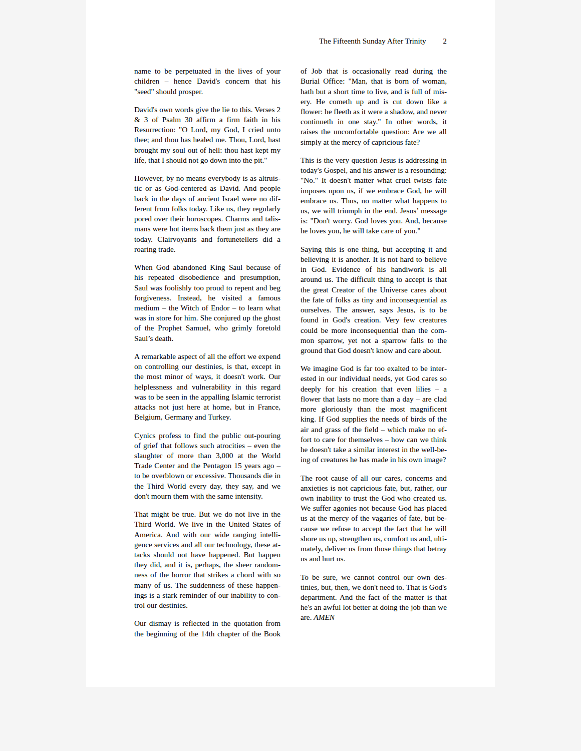The Fifteenth Sunday After Trinity 2
name to be perpetuated in the lives of your children – hence David's concern that his "seed" should prosper.
David's own words give the lie to this. Verses 2 & 3 of Psalm 30 affirm a firm faith in his Resurrection: "O Lord, my God, I cried unto thee; and thou has healed me. Thou, Lord, hast brought my soul out of hell: thou hast kept my life, that I should not go down into the pit."
However, by no means everybody is as altruistic or as God-centered as David. And people back in the days of ancient Israel were no different from folks today. Like us, they regularly pored over their horoscopes. Charms and talismans were hot items back them just as they are today. Clairvoyants and fortunetellers did a roaring trade.
When God abandoned King Saul because of his repeated disobedience and presumption, Saul was foolishly too proud to repent and beg forgiveness. Instead, he visited a famous medium – the Witch of Endor – to learn what was in store for him. She conjured up the ghost of the Prophet Samuel, who grimly foretold Saul’s death.
A remarkable aspect of all the effort we expend on controlling our destinies, is that, except in the most minor of ways, it doesn't work. Our helplessness and vulnerability in this regard was to be seen in the appalling Islamic terrorist attacks not just here at home, but in France, Belgium, Germany and Turkey.
Cynics profess to find the public out-pouring of grief that follows such atrocities – even the slaughter of more than 3,000 at the World Trade Center and the Pentagon 15 years ago – to be overblown or excessive. Thousands die in the Third World every day, they say, and we don't mourn them with the same intensity.
That might be true. But we do not live in the Third World. We live in the United States of America. And with our wide ranging intelligence services and all our technology, these attacks should not have happened. But happen they did, and it is, perhaps, the sheer randomness of the horror that strikes a chord with so many of us. The suddenness of these happenings is a stark reminder of our inability to control our destinies.
Our dismay is reflected in the quotation from the beginning of the 14th chapter of the Book of Job that is occasionally read during the Burial Office: "Man, that is born of woman, hath but a short time to live, and is full of misery. He cometh up and is cut down like a flower: he fleeth as it were a shadow, and never continueth in one stay." In other words, it raises the uncomfortable question: Are we all simply at the mercy of capricious fate?
This is the very question Jesus is addressing in today's Gospel, and his answer is a resounding: "No." It doesn't matter what cruel twists fate imposes upon us, if we embrace God, he will embrace us. Thus, no matter what happens to us, we will triumph in the end. Jesus’ message is: "Don't worry. God loves you. And, because he loves you, he will take care of you."
Saying this is one thing, but accepting it and believing it is another. It is not hard to believe in God. Evidence of his handiwork is all around us. The difficult thing to accept is that the great Creator of the Universe cares about the fate of folks as tiny and inconsequential as ourselves. The answer, says Jesus, is to be found in God's creation. Very few creatures could be more inconsequential than the common sparrow, yet not a sparrow falls to the ground that God doesn't know and care about.
We imagine God is far too exalted to be interested in our individual needs, yet God cares so deeply for his creation that even lilies – a flower that lasts no more than a day – are clad more gloriously than the most magnificent king. If God supplies the needs of birds of the air and grass of the field – which make no effort to care for themselves – how can we think he doesn't take a similar interest in the well-being of creatures he has made in his own image?
The root cause of all our cares, concerns and anxieties is not capricious fate, but, rather, our own inability to trust the God who created us. We suffer agonies not because God has placed us at the mercy of the vagaries of fate, but because we refuse to accept the fact that he will shore us up, strengthen us, comfort us and, ultimately, deliver us from those things that betray us and hurt us.
To be sure, we cannot control our own destinies, but, then, we don't need to. That is God's department. And the fact of the matter is that he's an awful lot better at doing the job than we are. AMEN